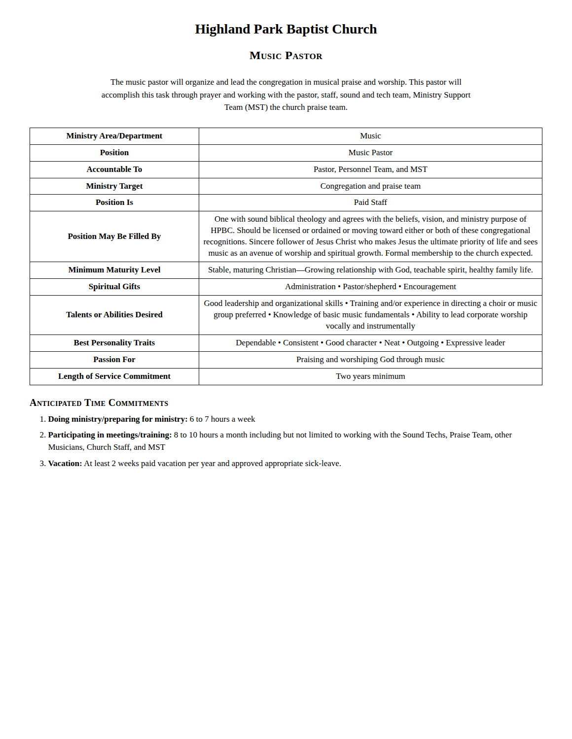Highland Park Baptist Church
Music Pastor
The music pastor will organize and lead the congregation in musical praise and worship. This pastor will accomplish this task through prayer and working with the pastor, staff, sound and tech team, Ministry Support Team (MST) the church praise team.
| Ministry Area/Department | Music |
| Position | Music Pastor |
| Accountable To | Pastor, Personnel Team, and MST |
| Ministry Target | Congregation and praise team |
| Position Is | Paid Staff |
| Position May Be Filled By | One with sound biblical theology and agrees with the beliefs, vision, and ministry purpose of HPBC. Should be licensed or ordained or moving toward either or both of these congregational recognitions. Sincere follower of Jesus Christ who makes Jesus the ultimate priority of life and sees music as an avenue of worship and spiritual growth. Formal membership to the church expected. |
| Minimum Maturity Level | Stable, maturing Christian—Growing relationship with God, teachable spirit, healthy family life. |
| Spiritual Gifts | Administration • Pastor/shepherd • Encouragement |
| Talents or Abilities Desired | Good leadership and organizational skills • Training and/or experience in directing a choir or music group preferred • Knowledge of basic music fundamentals • Ability to lead corporate worship vocally and instrumentally |
| Best Personality Traits | Dependable • Consistent • Good character • Neat • Outgoing • Expressive leader |
| Passion For | Praising and worshiping God through music |
| Length of Service Commitment | Two years minimum |
Anticipated Time Commitments
Doing ministry/preparing for ministry: 6 to 7 hours a week
Participating in meetings/training: 8 to 10 hours a month including but not limited to working with the Sound Techs, Praise Team, other Musicians, Church Staff, and MST
Vacation: At least 2 weeks paid vacation per year and approved appropriate sick-leave.